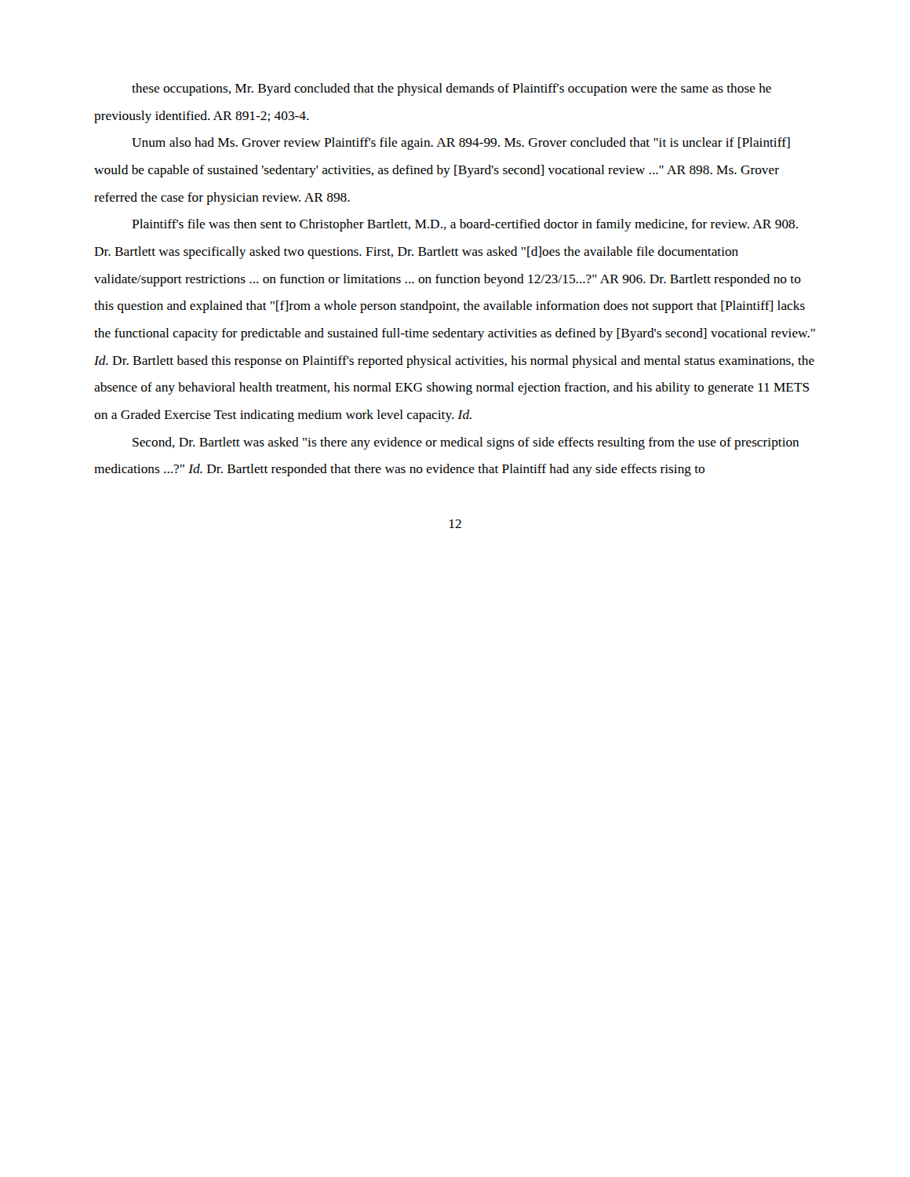these occupations, Mr. Byard concluded that the physical demands of Plaintiff's occupation were the same as those he previously identified. AR 891-2; 403-4.
Unum also had Ms. Grover review Plaintiff's file again. AR 894-99. Ms. Grover concluded that "it is unclear if [Plaintiff] would be capable of sustained 'sedentary' activities, as defined by [Byard's second] vocational review ..." AR 898. Ms. Grover referred the case for physician review. AR 898.
Plaintiff's file was then sent to Christopher Bartlett, M.D., a board-certified doctor in family medicine, for review. AR 908. Dr. Bartlett was specifically asked two questions. First, Dr. Bartlett was asked "[d]oes the available file documentation validate/support restrictions ... on function or limitations ... on function beyond 12/23/15...?" AR 906. Dr. Bartlett responded no to this question and explained that "[f]rom a whole person standpoint, the available information does not support that [Plaintiff] lacks the functional capacity for predictable and sustained full-time sedentary activities as defined by [Byard's second] vocational review." Id. Dr. Bartlett based this response on Plaintiff's reported physical activities, his normal physical and mental status examinations, the absence of any behavioral health treatment, his normal EKG showing normal ejection fraction, and his ability to generate 11 METS on a Graded Exercise Test indicating medium work level capacity. Id.
Second, Dr. Bartlett was asked "is there any evidence or medical signs of side effects resulting from the use of prescription medications ...?" Id. Dr. Bartlett responded that there was no evidence that Plaintiff had any side effects rising to
12